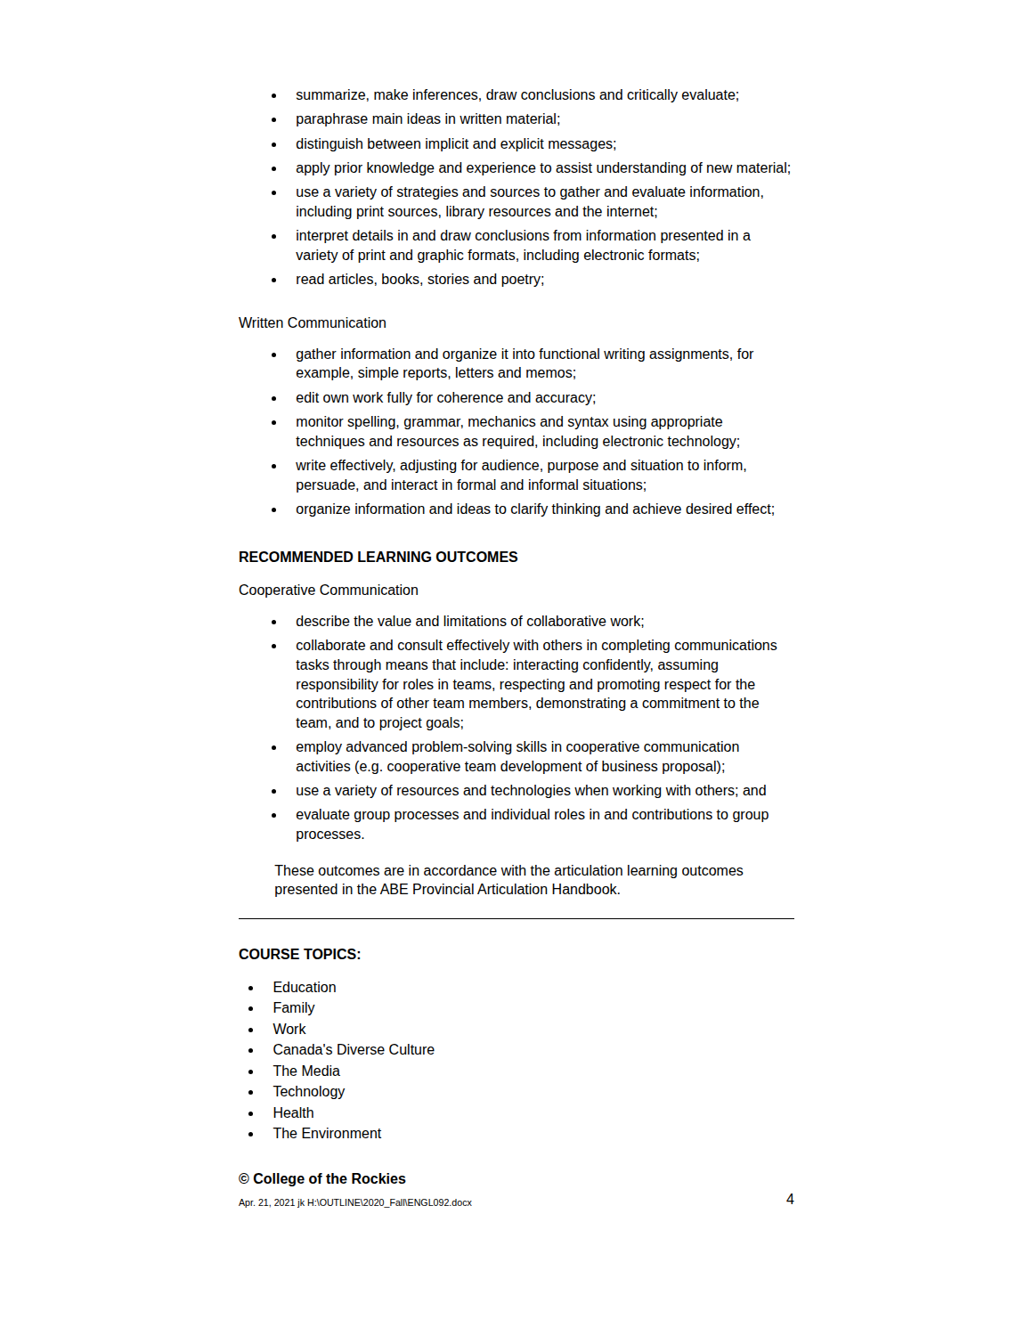summarize, make inferences, draw conclusions and critically evaluate;
paraphrase main ideas in written material;
distinguish between implicit and explicit messages;
apply prior knowledge and experience to assist understanding of new material;
use a variety of strategies and sources to gather and evaluate information, including print sources, library resources and the internet;
interpret details in and draw conclusions from information presented in a variety of print and graphic formats, including electronic formats;
read articles, books, stories and poetry;
Written Communication
gather information and organize it into functional writing assignments, for example, simple reports, letters and memos;
edit own work fully for coherence and accuracy;
monitor spelling, grammar, mechanics and syntax using appropriate techniques and resources as required, including electronic technology;
write effectively, adjusting for audience, purpose and situation to inform, persuade, and interact in formal and informal situations;
organize information and ideas to clarify thinking and achieve desired effect;
RECOMMENDED LEARNING OUTCOMES
Cooperative Communication
describe the value and limitations of collaborative work;
collaborate and consult effectively with others in completing communications tasks through means that include: interacting confidently, assuming responsibility for roles in teams, respecting and promoting respect for the contributions of other team members, demonstrating a commitment to the team, and to project goals;
employ advanced problem-solving skills in cooperative communication activities (e.g. cooperative team development of business proposal);
use a variety of resources and technologies when working with others; and
evaluate group processes and individual roles in and contributions to group processes.
These outcomes are in accordance with the articulation learning outcomes presented in the ABE Provincial Articulation Handbook.
COURSE TOPICS:
Education
Family
Work
Canada's Diverse Culture
The Media
Technology
Health
The Environment
© College of the Rockies
Apr. 21, 2021 jk H:\OUTLINE\2020_Fall\ENGL092.docx 4